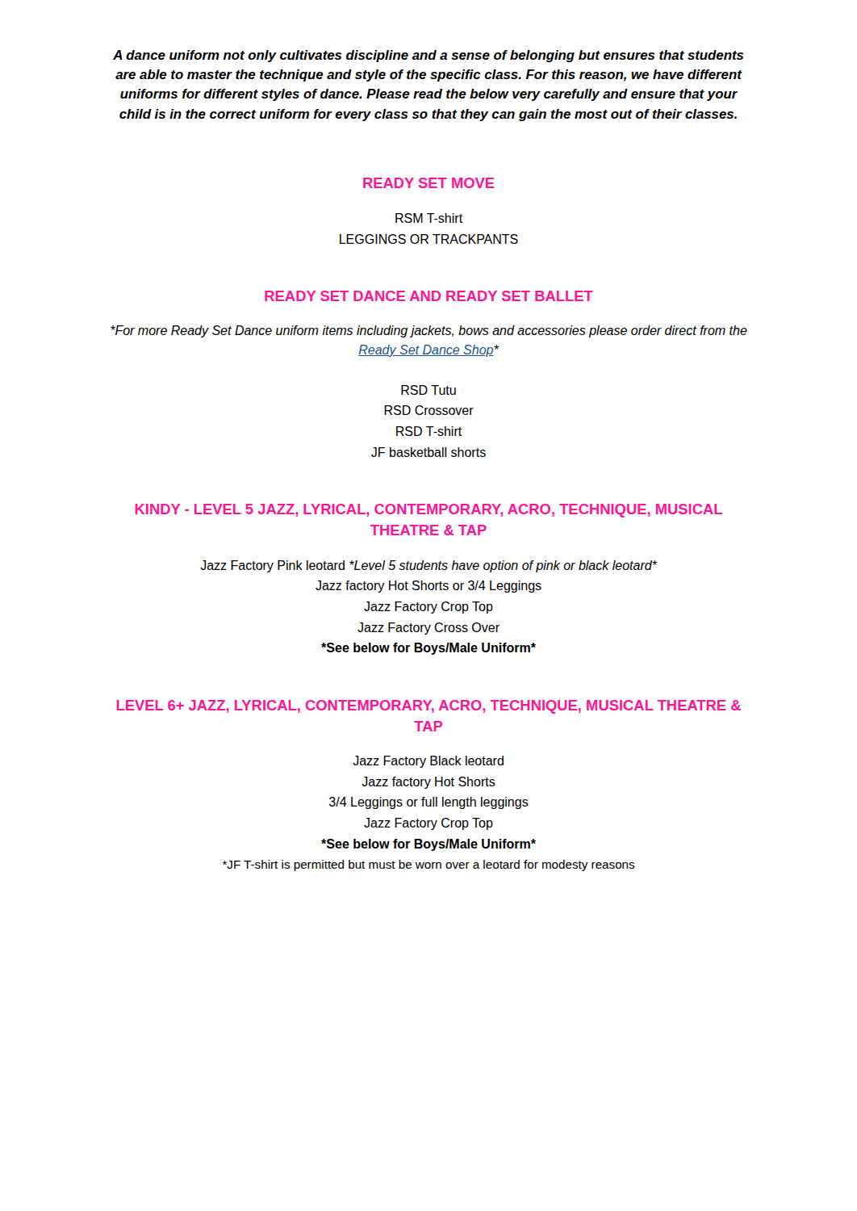A dance uniform not only cultivates discipline and a sense of belonging but ensures that students are able to master the technique and style of the specific class. For this reason, we have different uniforms for different styles of dance. Please read the below very carefully and ensure that your child is in the correct uniform for every class so that they can gain the most out of their classes.
READY SET MOVE
RSM T-shirt
LEGGINGS OR TRACKPANTS
READY SET DANCE AND READY SET BALLET
*For more Ready Set Dance uniform items including jackets, bows and accessories please order direct from the Ready Set Dance Shop*
RSD Tutu
RSD Crossover
RSD T-shirt
JF basketball shorts
KINDY - LEVEL 5 JAZZ, LYRICAL, CONTEMPORARY, ACRO, TECHNIQUE, MUSICAL THEATRE & TAP
Jazz Factory Pink leotard *Level 5 students have option of pink or black leotard*
Jazz factory Hot Shorts or 3/4 Leggings
Jazz Factory Crop Top
Jazz Factory Cross Over
*See below for Boys/Male Uniform*
LEVEL 6+ JAZZ, LYRICAL, CONTEMPORARY, ACRO, TECHNIQUE, MUSICAL THEATRE & TAP
Jazz Factory Black leotard
Jazz factory Hot Shorts
3/4 Leggings or full length leggings
Jazz Factory Crop Top
*See below for Boys/Male Uniform*
*JF T-shirt is permitted but must be worn over a leotard for modesty reasons